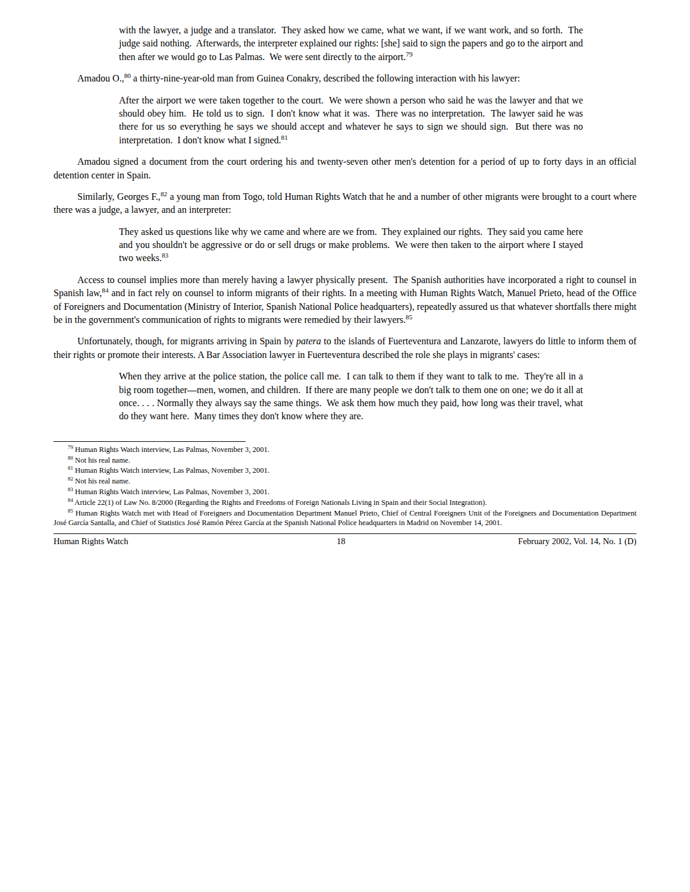with the lawyer, a judge and a translator. They asked how we came, what we want, if we want work, and so forth. The judge said nothing. Afterwards, the interpreter explained our rights: [she] said to sign the papers and go to the airport and then after we would go to Las Palmas. We were sent directly to the airport.79
Amadou O.,80 a thirty-nine-year-old man from Guinea Conakry, described the following interaction with his lawyer:
After the airport we were taken together to the court. We were shown a person who said he was the lawyer and that we should obey him. He told us to sign. I don't know what it was. There was no interpretation. The lawyer said he was there for us so everything he says we should accept and whatever he says to sign we should sign. But there was no interpretation. I don't know what I signed.81
Amadou signed a document from the court ordering his and twenty-seven other men's detention for a period of up to forty days in an official detention center in Spain.
Similarly, Georges F.,82 a young man from Togo, told Human Rights Watch that he and a number of other migrants were brought to a court where there was a judge, a lawyer, and an interpreter:
They asked us questions like why we came and where are we from. They explained our rights. They said you came here and you shouldn't be aggressive or do or sell drugs or make problems. We were then taken to the airport where I stayed two weeks.83
Access to counsel implies more than merely having a lawyer physically present. The Spanish authorities have incorporated a right to counsel in Spanish law,84 and in fact rely on counsel to inform migrants of their rights. In a meeting with Human Rights Watch, Manuel Prieto, head of the Office of Foreigners and Documentation (Ministry of Interior, Spanish National Police headquarters), repeatedly assured us that whatever shortfalls there might be in the government's communication of rights to migrants were remedied by their lawyers.85
Unfortunately, though, for migrants arriving in Spain by patera to the islands of Fuerteventura and Lanzarote, lawyers do little to inform them of their rights or promote their interests. A Bar Association lawyer in Fuerteventura described the role she plays in migrants' cases:
When they arrive at the police station, the police call me. I can talk to them if they want to talk to me. They're all in a big room together—men, women, and children. If there are many people we don't talk to them one on one; we do it all at once. . . . Normally they always say the same things. We ask them how much they paid, how long was their travel, what do they want here. Many times they don't know where they are.
79 Human Rights Watch interview, Las Palmas, November 3, 2001.
80 Not his real name.
81 Human Rights Watch interview, Las Palmas, November 3, 2001.
82 Not his real name.
83 Human Rights Watch interview, Las Palmas, November 3, 2001.
84 Article 22(1) of Law No. 8/2000 (Regarding the Rights and Freedoms of Foreign Nationals Living in Spain and their Social Integration).
85 Human Rights Watch met with Head of Foreigners and Documentation Department Manuel Prieto, Chief of Central Foreigners Unit of the Foreigners and Documentation Department José García Santalla, and Chief of Statistics José Ramón Pérez García at the Spanish National Police headquarters in Madrid on November 14, 2001.
Human Rights Watch 18 February 2002, Vol. 14, No. 1 (D)